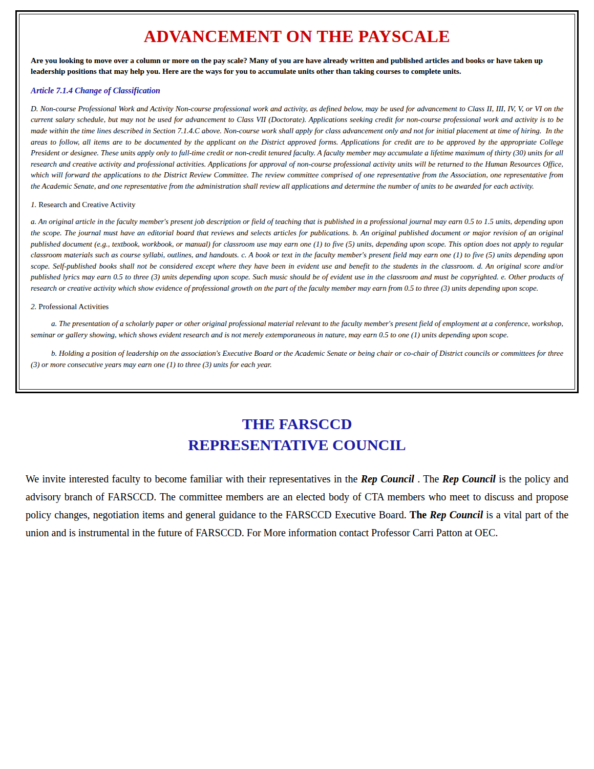ADVANCEMENT ON THE PAYSCALE
Are you looking to move over a column or more on the pay scale? Many of you are have already written and published articles and books or have taken up leadership positions that may help you. Here are the ways for you to accumulate units other than taking courses to complete units.
Article 7.1.4 Change of Classification
D. Non-course Professional Work and Activity Non-course professional work and activity, as defined below, may be used for advancement to Class II, III, IV, V, or VI on the current salary schedule, but may not be used for advancement to Class VII (Doctorate). Applications seeking credit for non-course professional work and activity is to be made within the time lines described in Section 7.1.4.C above. Non-course work shall apply for class advancement only and not for initial placement at time of hiring. In the areas to follow, all items are to be documented by the applicant on the District approved forms. Applications for credit are to be approved by the appropriate College President or designee. These units apply only to full-time credit or non-credit tenured faculty. A faculty member may accumulate a lifetime maximum of thirty (30) units for all research and creative activity and professional activities. Applications for approval of non-course professional activity units will be returned to the Human Resources Office, which will forward the applications to the District Review Committee. The review committee comprised of one representative from the Association, one representative from the Academic Senate, and one representative from the administration shall review all applications and determine the number of units to be awarded for each activity.
1. Research and Creative Activity
a. An original article in the faculty member's present job description or field of teaching that is published in a professional journal may earn 0.5 to 1.5 units, depending upon the scope. The journal must have an editorial board that reviews and selects articles for publications. b. An original published document or major revision of an original published document (e.g., textbook, workbook, or manual) for classroom use may earn one (1) to five (5) units, depending upon scope. This option does not apply to regular classroom materials such as course syllabi, outlines, and handouts. c. A book or text in the faculty member's present field may earn one (1) to five (5) units depending upon scope. Self-published books shall not be considered except where they have been in evident use and benefit to the students in the classroom. d. An original score and/or published lyrics may earn 0.5 to three (3) units depending upon scope. Such music should be of evident use in the classroom and must be copyrighted. e. Other products of research or creative activity which show evidence of professional growth on the part of the faculty member may earn from 0.5 to three (3) units depending upon scope.
2. Professional Activities
a. The presentation of a scholarly paper or other original professional material relevant to the faculty member's present field of employment at a conference, workshop, seminar or gallery showing, which shows evident research and is not merely extemporaneous in nature, may earn 0.5 to one (1) units depending upon scope.
b. Holding a position of leadership on the association's Executive Board or the Academic Senate or being chair or co-chair of District councils or committees for three (3) or more consecutive years may earn one (1) to three (3) units for each year.
THE FARSCCD
REPRESENTATIVE COUNCIL
We invite interested faculty to become familiar with their representatives in the Rep Council . The Rep Council is the policy and advisory branch of FARSCCD. The committee members are an elected body of CTA members who meet to discuss and propose policy changes, negotiation items and general guidance to the FARSCCD Executive Board. The Rep Council is a vital part of the union and is instrumental in the future of FARSCCD. For More information contact Professor Carri Patton at OEC.